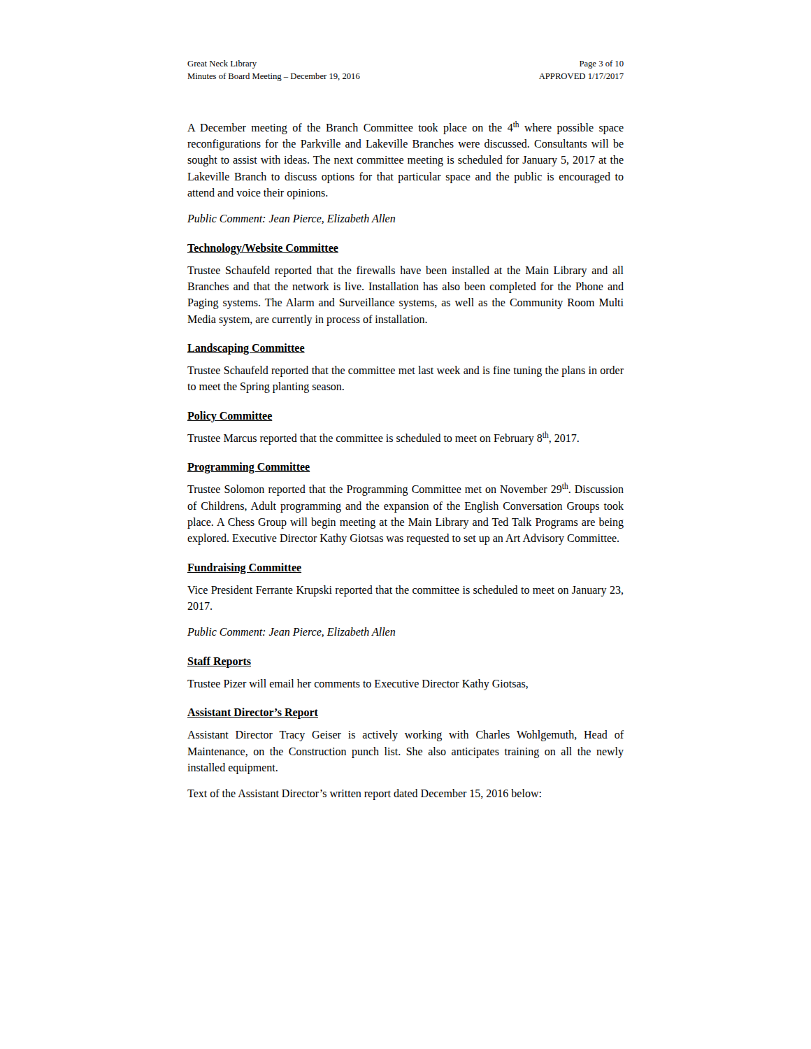Great Neck Library
Page 3 of 10
Minutes of Board Meeting – December 19, 2016
APPROVED 1/17/2017
A December meeting of the Branch Committee took place on the 4th where possible space reconfigurations for the Parkville and Lakeville Branches were discussed. Consultants will be sought to assist with ideas. The next committee meeting is scheduled for January 5, 2017 at the Lakeville Branch to discuss options for that particular space and the public is encouraged to attend and voice their opinions.
Public Comment: Jean Pierce, Elizabeth Allen
Technology/Website Committee
Trustee Schaufeld reported that the firewalls have been installed at the Main Library and all Branches and that the network is live. Installation has also been completed for the Phone and Paging systems. The Alarm and Surveillance systems, as well as the Community Room Multi Media system, are currently in process of installation.
Landscaping Committee
Trustee Schaufeld reported that the committee met last week and is fine tuning the plans in order to meet the Spring planting season.
Policy Committee
Trustee Marcus reported that the committee is scheduled to meet on February 8th, 2017.
Programming Committee
Trustee Solomon reported that the Programming Committee met on November 29th. Discussion of Childrens, Adult programming and the expansion of the English Conversation Groups took place. A Chess Group will begin meeting at the Main Library and Ted Talk Programs are being explored. Executive Director Kathy Giotsas was requested to set up an Art Advisory Committee.
Fundraising Committee
Vice President Ferrante Krupski reported that the committee is scheduled to meet on January 23, 2017.
Public Comment: Jean Pierce, Elizabeth Allen
Staff Reports
Trustee Pizer will email her comments to Executive Director Kathy Giotsas,
Assistant Director’s Report
Assistant Director Tracy Geiser is actively working with Charles Wohlgemuth, Head of Maintenance, on the Construction punch list. She also anticipates training on all the newly installed equipment.
Text of the Assistant Director’s written report dated December 15, 2016 below: